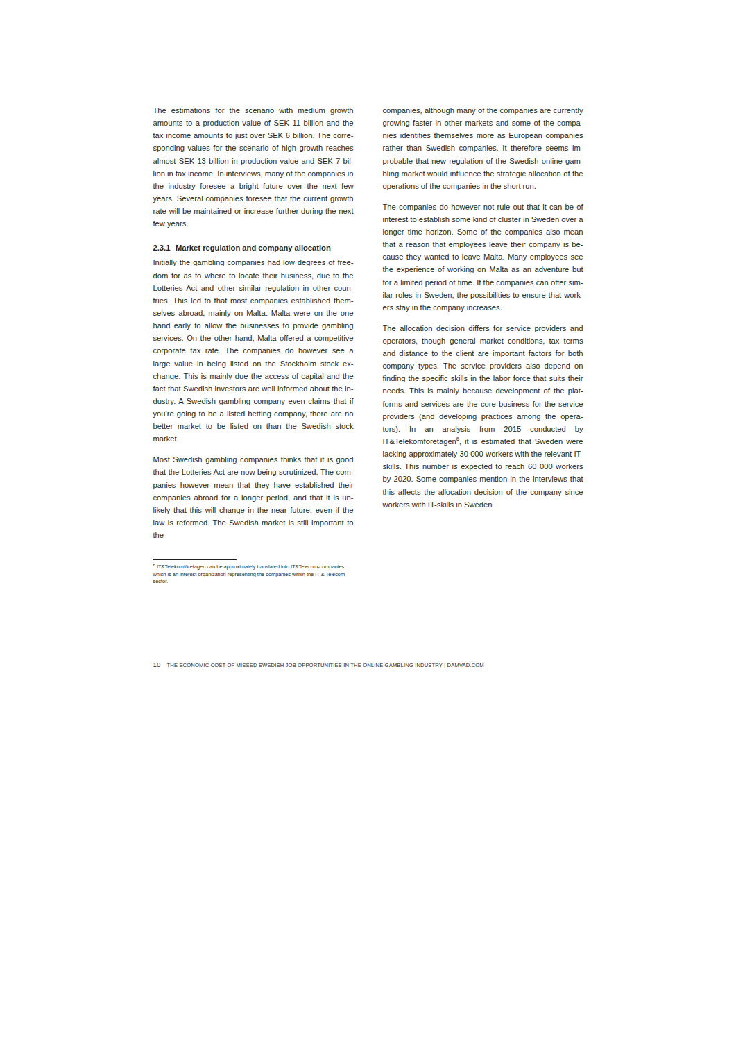The estimations for the scenario with medium growth amounts to a production value of SEK 11 billion and the tax income amounts to just over SEK 6 billion. The corresponding values for the scenario of high growth reaches almost SEK 13 billion in production value and SEK 7 billion in tax income. In interviews, many of the companies in the industry foresee a bright future over the next few years. Several companies foresee that the current growth rate will be maintained or increase further during the next few years.
2.3.1 Market regulation and company allocation
Initially the gambling companies had low degrees of freedom for as to where to locate their business, due to the Lotteries Act and other similar regulation in other countries. This led to that most companies established themselves abroad, mainly on Malta. Malta were on the one hand early to allow the businesses to provide gambling services. On the other hand, Malta offered a competitive corporate tax rate. The companies do however see a large value in being listed on the Stockholm stock exchange. This is mainly due the access of capital and the fact that Swedish investors are well informed about the industry. A Swedish gambling company even claims that if you're going to be a listed betting company, there are no better market to be listed on than the Swedish stock market.
Most Swedish gambling companies thinks that it is good that the Lotteries Act are now being scrutinized. The companies however mean that they have established their companies abroad for a longer period, and that it is unlikely that this will change in the near future, even if the law is reformed. The Swedish market is still important to the
6 IT&Telekomföretagen can be approximately translated into IT&Telecom-companies, which is an interest organization representing the companies within the IT & Telecom sector.
companies, although many of the companies are currently growing faster in other markets and some of the companies identifies themselves more as European companies rather than Swedish companies. It therefore seems improbable that new regulation of the Swedish online gambling market would influence the strategic allocation of the operations of the companies in the short run.
The companies do however not rule out that it can be of interest to establish some kind of cluster in Sweden over a longer time horizon. Some of the companies also mean that a reason that employees leave their company is because they wanted to leave Malta. Many employees see the experience of working on Malta as an adventure but for a limited period of time. If the companies can offer similar roles in Sweden, the possibilities to ensure that workers stay in the company increases.
The allocation decision differs for service providers and operators, though general market conditions, tax terms and distance to the client are important factors for both company types. The service providers also depend on finding the specific skills in the labor force that suits their needs. This is mainly because development of the platforms and services are the core business for the service providers (and developing practices among the operators). In an analysis from 2015 conducted by IT&Telekomföretagen6, it is estimated that Sweden were lacking approximately 30 000 workers with the relevant IT-skills. This number is expected to reach 60 000 workers by 2020. Some companies mention in the interviews that this affects the allocation decision of the company since workers with IT-skills in Sweden
10 THE ECONOMIC COST OF MISSED SWEDISH JOB OPPORTUNITIES IN THE ONLINE GAMBLING INDUSTRY | DAMVAD.COM